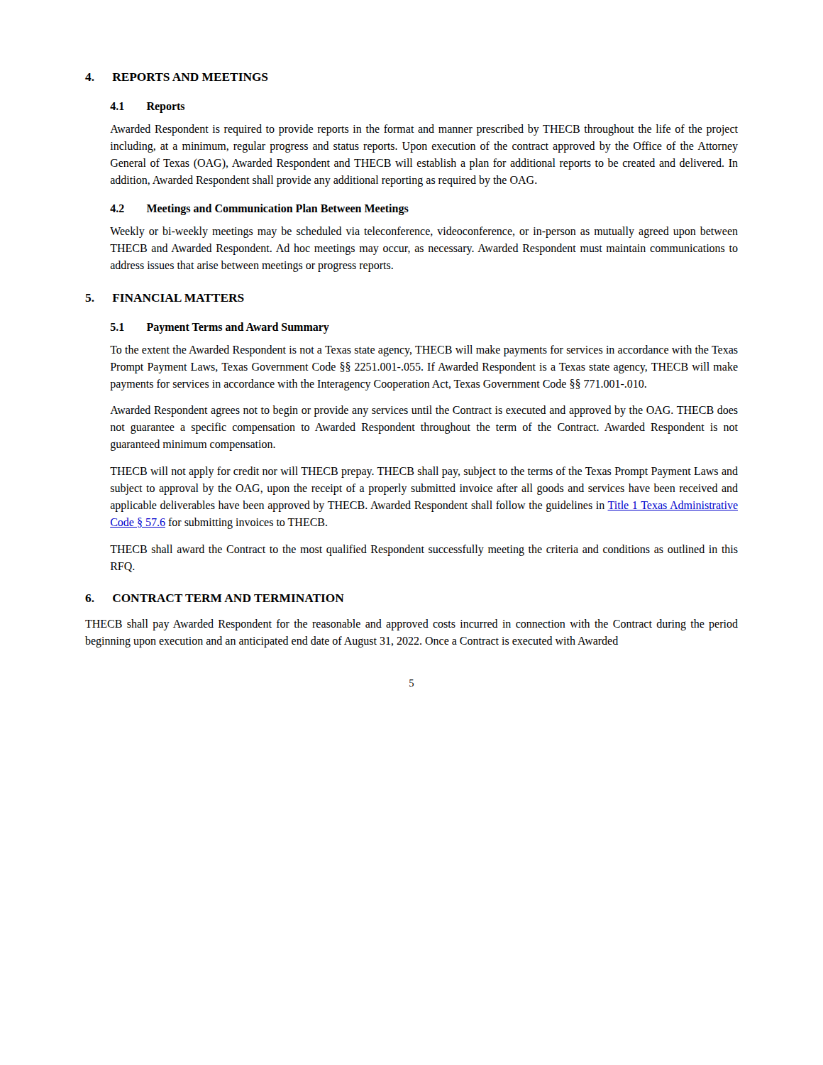4. REPORTS AND MEETINGS
4.1 Reports
Awarded Respondent is required to provide reports in the format and manner prescribed by THECB throughout the life of the project including, at a minimum, regular progress and status reports. Upon execution of the contract approved by the Office of the Attorney General of Texas (OAG), Awarded Respondent and THECB will establish a plan for additional reports to be created and delivered. In addition, Awarded Respondent shall provide any additional reporting as required by the OAG.
4.2 Meetings and Communication Plan Between Meetings
Weekly or bi-weekly meetings may be scheduled via teleconference, videoconference, or in-person as mutually agreed upon between THECB and Awarded Respondent. Ad hoc meetings may occur, as necessary. Awarded Respondent must maintain communications to address issues that arise between meetings or progress reports.
5. FINANCIAL MATTERS
5.1 Payment Terms and Award Summary
To the extent the Awarded Respondent is not a Texas state agency, THECB will make payments for services in accordance with the Texas Prompt Payment Laws, Texas Government Code §§ 2251.001-.055. If Awarded Respondent is a Texas state agency, THECB will make payments for services in accordance with the Interagency Cooperation Act, Texas Government Code §§ 771.001-.010.
Awarded Respondent agrees not to begin or provide any services until the Contract is executed and approved by the OAG. THECB does not guarantee a specific compensation to Awarded Respondent throughout the term of the Contract. Awarded Respondent is not guaranteed minimum compensation.
THECB will not apply for credit nor will THECB prepay. THECB shall pay, subject to the terms of the Texas Prompt Payment Laws and subject to approval by the OAG, upon the receipt of a properly submitted invoice after all goods and services have been received and applicable deliverables have been approved by THECB. Awarded Respondent shall follow the guidelines in Title 1 Texas Administrative Code § 57.6 for submitting invoices to THECB.
THECB shall award the Contract to the most qualified Respondent successfully meeting the criteria and conditions as outlined in this RFQ.
6. CONTRACT TERM AND TERMINATION
THECB shall pay Awarded Respondent for the reasonable and approved costs incurred in connection with the Contract during the period beginning upon execution and an anticipated end date of August 31, 2022. Once a Contract is executed with Awarded
5